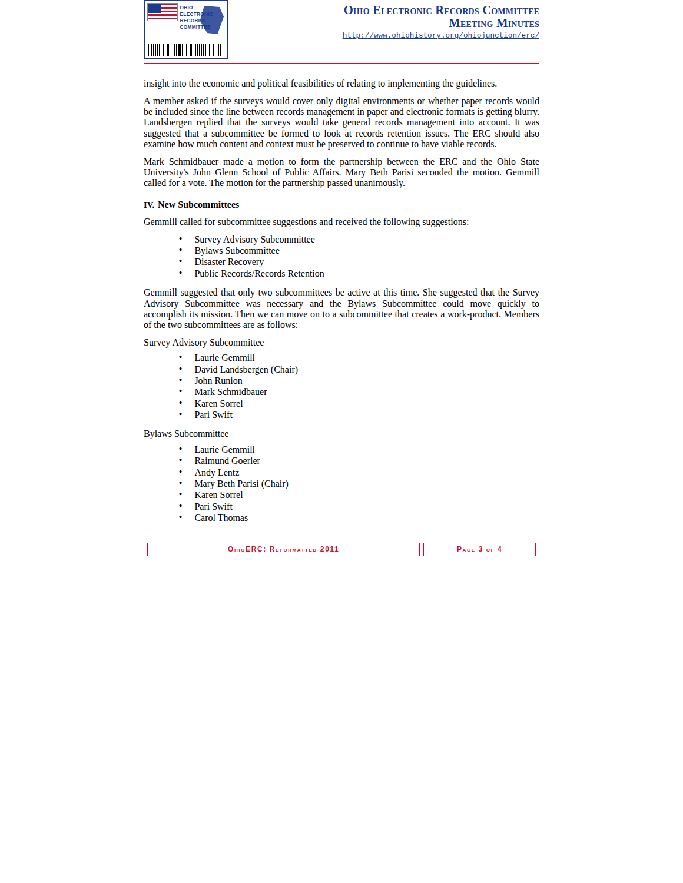OHIO
ELECTRONIC
RECORDS
COMMITTEE
Ohio Electronic Records Committee
Meeting Minutes
http://www.ohiohistory.org/ohiojunction/erc/
insight into the economic and political feasibilities of relating to implementing the guidelines.
A member asked if the surveys would cover only digital environments or whether paper records would be included since the line between records management in paper and electronic formats is getting blurry. Landsbergen replied that the surveys would take general records management into account. It was suggested that a subcommittee be formed to look at records retention issues. The ERC should also examine how much content and context must be preserved to continue to have viable records.
Mark Schmidbauer made a motion to form the partnership between the ERC and the Ohio State University's John Glenn School of Public Affairs. Mary Beth Parisi seconded the motion. Gemmill called for a vote. The motion for the partnership passed unanimously.
IV. New Subcommittees
Gemmill called for subcommittee suggestions and received the following suggestions:
Survey Advisory Subcommittee
Bylaws Subcommittee
Disaster Recovery
Public Records/Records Retention
Gemmill suggested that only two subcommittees be active at this time. She suggested that the Survey Advisory Subcommittee was necessary and the Bylaws Subcommittee could move quickly to accomplish its mission. Then we can move on to a subcommittee that creates a work-product. Members of the two subcommittees are as follows:
Survey Advisory Subcommittee
Laurie Gemmill
David Landsbergen (Chair)
John Runion
Mark Schmidbauer
Karen Sorrel
Pari Swift
Bylaws Subcommittee
Laurie Gemmill
Raimund Goerler
Andy Lentz
Mary Beth Parisi (Chair)
Karen Sorrel
Pari Swift
Carol Thomas
| OhioERC: Reformatted 2011 | Page 3 of 4 |